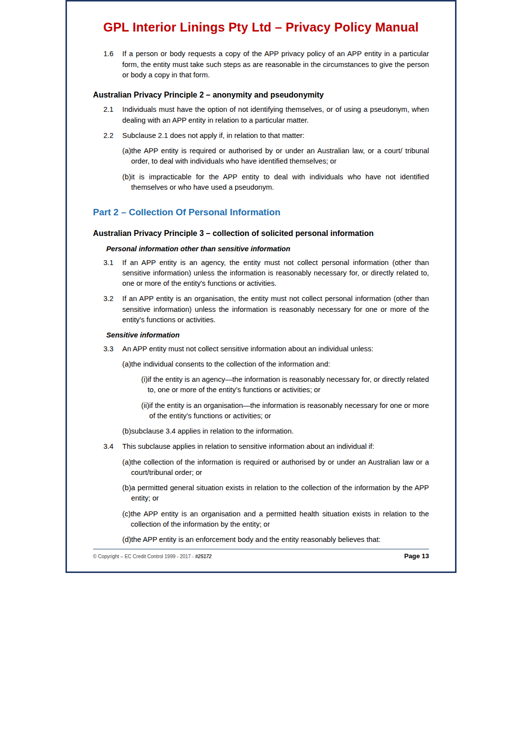GPL Interior Linings Pty Ltd – Privacy Policy Manual
1.6
If a person or body requests a copy of the APP privacy policy of an APP entity in a particular form, the entity must take such steps as are reasonable in the circumstances to give the person or body a copy in that form.
Australian Privacy Principle 2 – anonymity and pseudonymity
2.1
Individuals must have the option of not identifying themselves, or of using a pseudonym, when dealing with an APP entity in relation to a particular matter.
2.2
Subclause 2.1 does not apply if, in relation to that matter:
(a)
the APP entity is required or authorised by or under an Australian law, or a court/ tribunal order, to deal with individuals who have identified themselves; or
(b)
it is impracticable for the APP entity to deal with individuals who have not identified themselves or who have used a pseudonym.
Part 2 – Collection Of Personal Information
Australian Privacy Principle 3 – collection of solicited personal information
Personal information other than sensitive information
3.1
If an APP entity is an agency, the entity must not collect personal information (other than sensitive information) unless the information is reasonably necessary for, or directly related to, one or more of the entity's functions or activities.
3.2
If an APP entity is an organisation, the entity must not collect personal information (other than sensitive information) unless the information is reasonably necessary for one or more of the entity's functions or activities.
Sensitive information
3.3
An APP entity must not collect sensitive information about an individual unless:
(a)
the individual consents to the collection of the information and:
(i)
if the entity is an agency—the information is reasonably necessary for, or directly related to, one or more of the entity’s functions or activities; or
(ii)
if the entity is an organisation—the information is reasonably necessary for one or more of the entity’s functions or activities; or
(b)
subclause 3.4 applies in relation to the information.
3.4
This subclause applies in relation to sensitive information about an individual if:
(a)
the collection of the information is required or authorised by or under an Australian law or a court/tribunal order; or
(b)
a permitted general situation exists in relation to the collection of the information by the APP entity; or
(c)
the APP entity is an organisation and a permitted health situation exists in relation to the collection of the information by the entity; or
(d)
the APP entity is an enforcement body and the entity reasonably believes that:
© Copyright – EC Credit Control 1999 - 2017 - #25172
Page 13